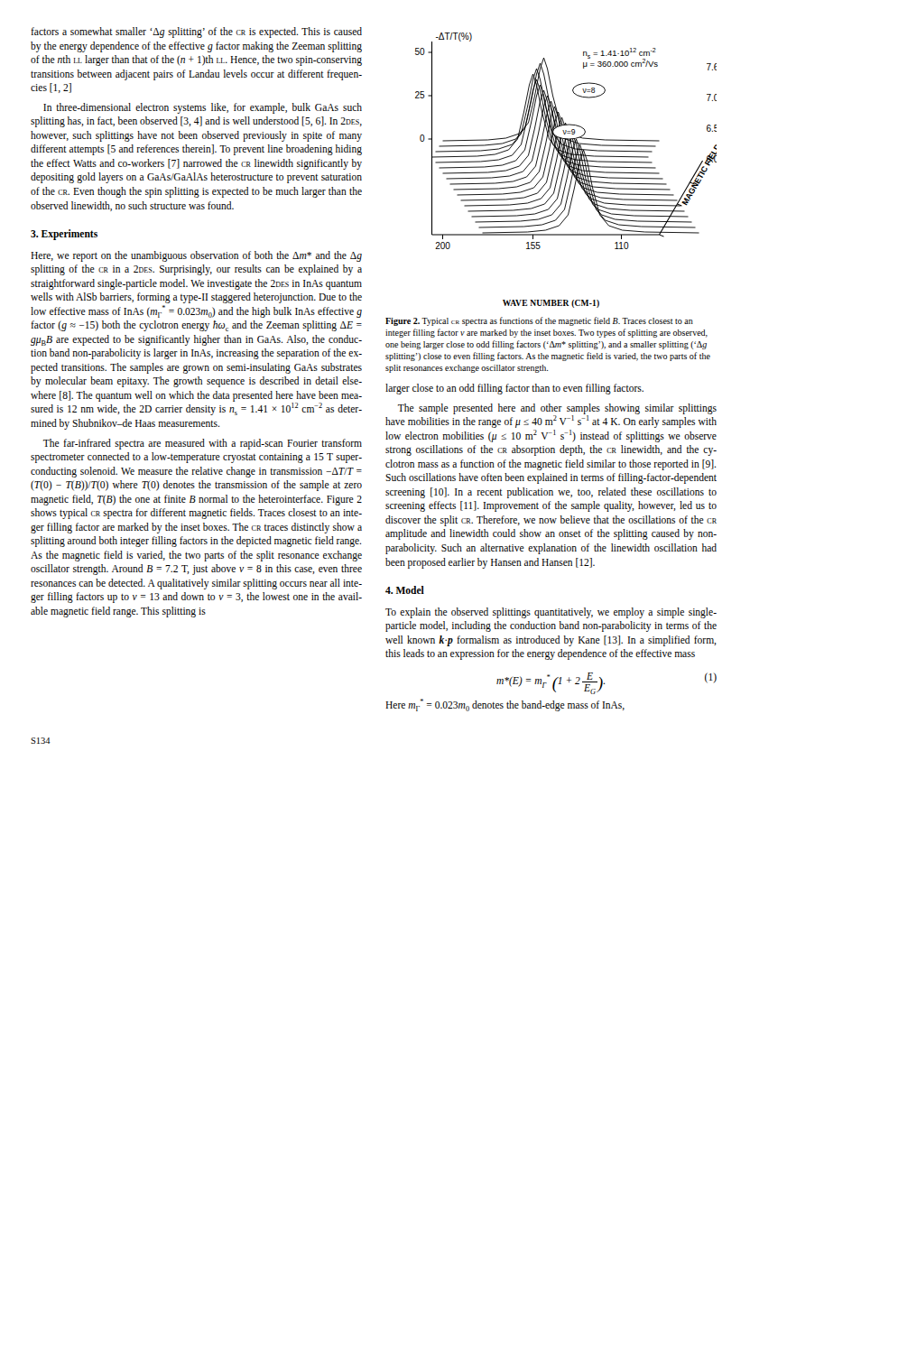factors a somewhat smaller ‘Δg splitting’ of the cr is expected. This is caused by the energy dependence of the effective g factor making the Zeeman splitting of the nth ll larger than that of the (n + 1)th ll. Hence, the two spin-conserving transitions between adjacent pairs of Landau levels occur at different frequencies [1, 2]
In three-dimensional electron systems like, for example, bulk GaAs such splitting has, in fact, been observed [3, 4] and is well understood [5, 6]. In 2des, however, such splittings have not been observed previously in spite of many different attempts [5 and references therein]. To prevent line broadening hiding the effect Watts and co-workers [7] narrowed the cr linewidth significantly by depositing gold layers on a GaAs/GaAlAs heterostructure to prevent saturation of the cr. Even though the spin splitting is expected to be much larger than the observed linewidth, no such structure was found.
3. Experiments
Here, we report on the unambiguous observation of both the Δm* and the Δg splitting of the cr in a 2des. Surprisingly, our results can be explained by a straightforward single-particle model. We investigate the 2des in InAs quantum wells with AlSb barriers, forming a type-II staggered heterojunction. Due to the low effective mass of InAs (mΓ* = 0.023m0) and the high bulk InAs effective g factor (g ≈ −15) both the cyclotron energy ħωc and the Zeeman splitting ΔE = gμBB are expected to be significantly higher than in GaAs. Also, the conduction band non-parabolicity is larger in InAs, increasing the separation of the expected transitions. The samples are grown on semi-insulating GaAs substrates by molecular beam epitaxy. The growth sequence is described in detail elsewhere [8]. The quantum well on which the data presented here have been measured is 12 nm wide, the 2D carrier density is ns = 1.41 × 1012 cm−2 as determined by Shubnikov–de Haas measurements.
The far-infrared spectra are measured with a rapid-scan Fourier transform spectrometer connected to a low-temperature cryostat containing a 15 T superconducting solenoid. We measure the relative change in transmission −ΔT/T = (T(0) − T(B))/T(0) where T(0) denotes the transmission of the sample at zero magnetic field, T(B) the one at finite B normal to the heterointerface. Figure 2 shows typical cr spectra for different magnetic fields. Traces closest to an integer filling factor are marked by the inset boxes. The cr traces distinctly show a splitting around both integer filling factors in the depicted magnetic field range. As the magnetic field is varied, the two parts of the split resonance exchange oscillator strength. Around B = 7.2 T, just above ν = 8 in this case, even three resonances can be detected. A qualitatively similar splitting occurs near all integer filling factors up to ν = 13 and down to ν = 3, the lowest one in the available magnetic field range. This splitting is
50 25 0 -ΔT/T(%) 200 155 110 6.0 6.5 7.0 7.6 MAGNETIC FIELD B(T) ns = 1.41·1012 cm-2 μ = 360.000 cm2/Vs ν=8 ν=9
WAVE NUMBER (CM-1)
Figure 2. Typical cr spectra as functions of the magnetic field B. Traces closest to an integer filling factor ν are marked by the inset boxes. Two types of splitting are observed, one being larger close to odd filling factors (‘Δm* splitting’), and a smaller splitting (‘Δg splitting’) close to even filling factors. As the magnetic field is varied, the two parts of the split resonances exchange oscillator strength.
larger close to an odd filling factor than to even filling factors.
The sample presented here and other samples showing similar splittings have mobilities in the range of μ ≤ 40 m2 V−1 s−1 at 4 K. On early samples with low electron mobilities (μ ≤ 10 m2 V−1 s−1) instead of splittings we observe strong oscillations of the cr absorption depth, the cr linewidth, and the cyclotron mass as a function of the magnetic field similar to those reported in [9]. Such oscillations have often been explained in terms of filling-factor-dependent screening [10]. In a recent publication we, too, related these oscillations to screening effects [11]. Improvement of the sample quality, however, led us to discover the split cr. Therefore, we now believe that the oscillations of the cr amplitude and linewidth could show an onset of the splitting caused by non-parabolicity. Such an alternative explanation of the linewidth oscillation had been proposed earlier by Hansen and Hansen [12].
4. Model
To explain the observed splittings quantitatively, we employ a simple single-particle model, including the conduction band non-parabolicity in terms of the well known k·p formalism as introduced by Kane [13]. In a simplified form, this leads to an expression for the energy dependence of the effective mass
m*(E) = mΓ* (1 + 2 EEG). (1)
Here mΓ* = 0.023m0 denotes the band-edge mass of InAs,
S134